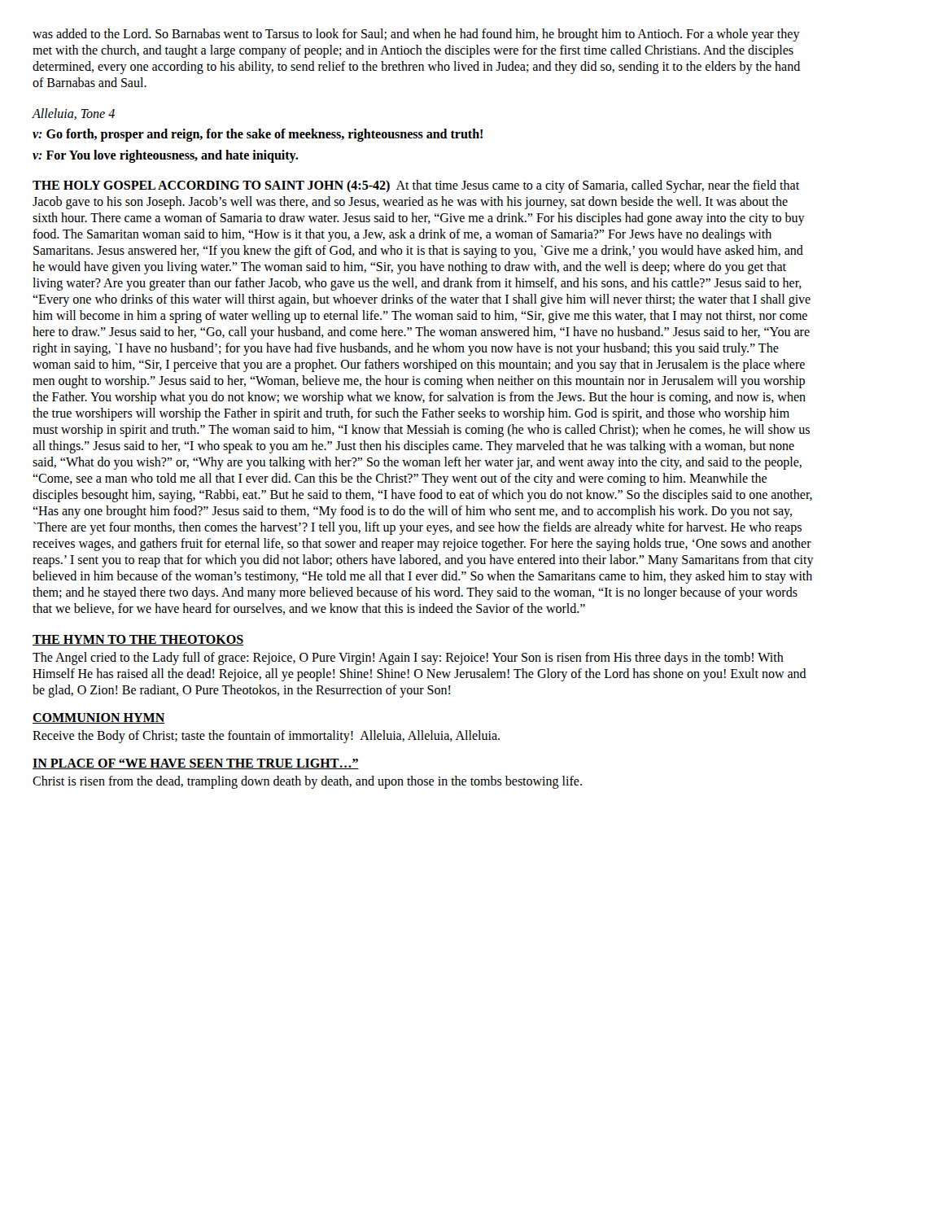was added to the Lord. So Barnabas went to Tarsus to look for Saul; and when he had found him, he brought him to Antioch. For a whole year they met with the church, and taught a large company of people; and in Antioch the disciples were for the first time called Christians. And the disciples determined, every one according to his ability, to send relief to the brethren who lived in Judea; and they did so, sending it to the elders by the hand of Barnabas and Saul.
Alleluia, Tone 4
v: Go forth, prosper and reign, for the sake of meekness, righteousness and truth!
v: For You love righteousness, and hate iniquity.
THE HOLY GOSPEL ACCORDING TO SAINT JOHN (4:5-42) At that time Jesus came to a city of Samaria, called Sychar, near the field that Jacob gave to his son Joseph. Jacob’s well was there, and so Jesus, wearied as he was with his journey, sat down beside the well. It was about the sixth hour. There came a woman of Samaria to draw water. Jesus said to her, “Give me a drink.” For his disciples had gone away into the city to buy food. The Samaritan woman said to him, “How is it that you, a Jew, ask a drink of me, a woman of Samaria?” For Jews have no dealings with Samaritans. Jesus answered her, “If you knew the gift of God, and who it is that is saying to you, `Give me a drink,’ you would have asked him, and he would have given you living water.” The woman said to him, “Sir, you have nothing to draw with, and the well is deep; where do you get that living water? Are you greater than our father Jacob, who gave us the well, and drank from it himself, and his sons, and his cattle?” Jesus said to her, “Every one who drinks of this water will thirst again, but whoever drinks of the water that I shall give him will never thirst; the water that I shall give him will become in him a spring of water welling up to eternal life.” The woman said to him, “Sir, give me this water, that I may not thirst, nor come here to draw.” Jesus said to her, “Go, call your husband, and come here.” The woman answered him, “I have no husband.” Jesus said to her, “You are right in saying, `I have no husband’; for you have had five husbands, and he whom you now have is not your husband; this you said truly.” The woman said to him, “Sir, I perceive that you are a prophet. Our fathers worshiped on this mountain; and you say that in Jerusalem is the place where men ought to worship.” Jesus said to her, “Woman, believe me, the hour is coming when neither on this mountain nor in Jerusalem will you worship the Father. You worship what you do not know; we worship what we know, for salvation is from the Jews. But the hour is coming, and now is, when the true worshipers will worship the Father in spirit and truth, for such the Father seeks to worship him. God is spirit, and those who worship him must worship in spirit and truth.” The woman said to him, “I know that Messiah is coming (he who is called Christ); when he comes, he will show us all things.” Jesus said to her, “I who speak to you am he.” Just then his disciples came. They marveled that he was talking with a woman, but none said, “What do you wish?” or, “Why are you talking with her?” So the woman left her water jar, and went away into the city, and said to the people, “Come, see a man who told me all that I ever did. Can this be the Christ?” They went out of the city and were coming to him. Meanwhile the disciples besought him, saying, “Rabbi, eat.” But he said to them, “I have food to eat of which you do not know.” So the disciples said to one another, “Has any one brought him food?” Jesus said to them, “My food is to do the will of him who sent me, and to accomplish his work. Do you not say, `There are yet four months, then comes the harvest’? I tell you, lift up your eyes, and see how the fields are already white for harvest. He who reaps receives wages, and gathers fruit for eternal life, so that sower and reaper may rejoice together. For here the saying holds true, ‘One sows and another reaps.’ I sent you to reap that for which you did not labor; others have labored, and you have entered into their labor.” Many Samaritans from that city believed in him because of the woman’s testimony, “He told me all that I ever did.” So when the Samaritans came to him, they asked him to stay with them; and he stayed there two days. And many more believed because of his word. They said to the woman, “It is no longer because of your words that we believe, for we have heard for ourselves, and we know that this is indeed the Savior of the world.”
THE HYMN TO THE THEOTOKOS
The Angel cried to the Lady full of grace: Rejoice, O Pure Virgin! Again I say: Rejoice! Your Son is risen from His three days in the tomb! With Himself He has raised all the dead! Rejoice, all ye people! Shine! Shine! O New Jerusalem! The Glory of the Lord has shone on you! Exult now and be glad, O Zion! Be radiant, O Pure Theotokos, in the Resurrection of your Son!
COMMUNION HYMN
Receive the Body of Christ; taste the fountain of immortality! Alleluia, Alleluia, Alleluia.
IN PLACE OF “WE HAVE SEEN THE TRUE LIGHT…”
Christ is risen from the dead, trampling down death by death, and upon those in the tombs bestowing life.